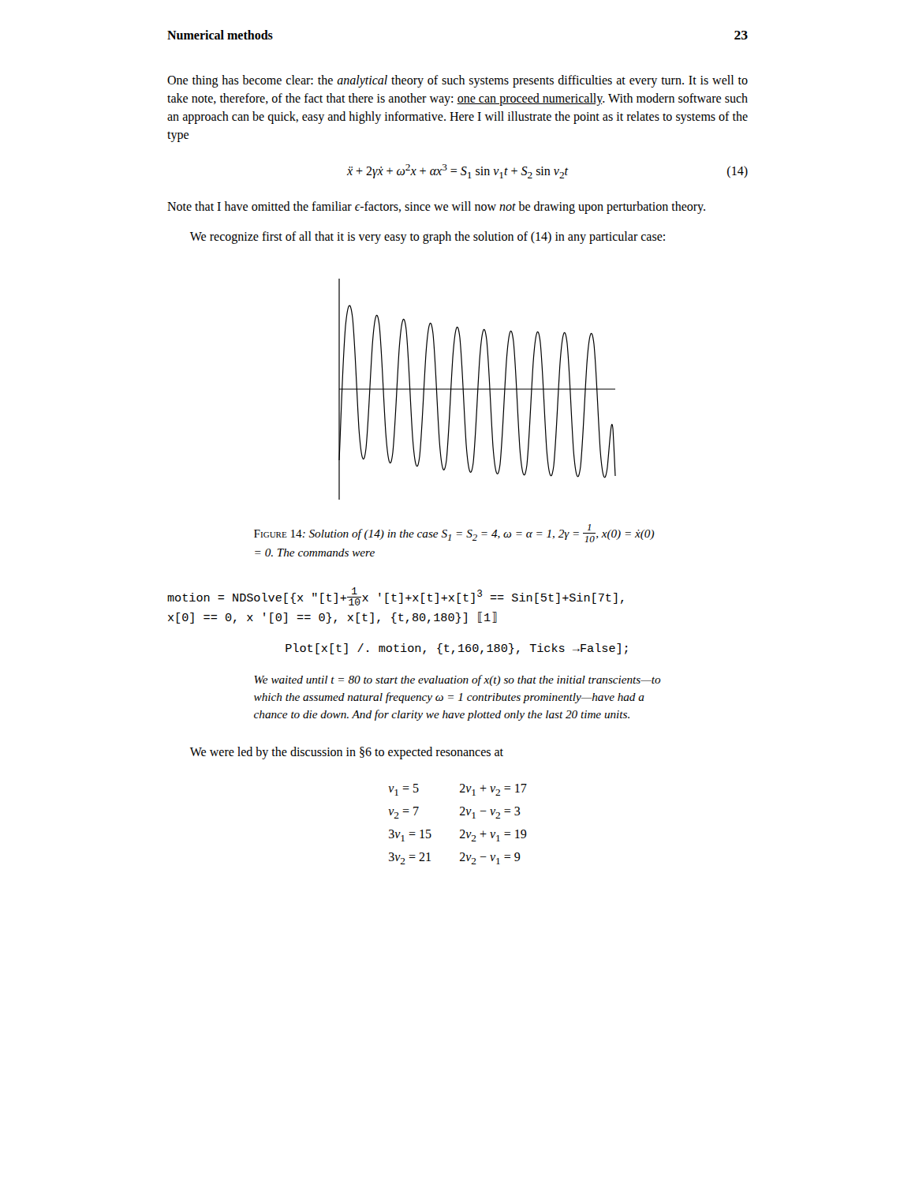Numerical methods 23
One thing has become clear: the analytical theory of such systems presents difficulties at every turn. It is well to take note, therefore, of the fact that there is another way: one can proceed numerically. With modern software such an approach can be quick, easy and highly informative. Here I will illustrate the point as it relates to systems of the type
ẍ + 2γẋ + ω2x + αx3 = S1 sin ν1t + S2 sin ν2t (14)
Note that I have omitted the familiar ϵ-factors, since we will now not be drawing upon perturbation theory.
We recognize first of all that it is very easy to graph the solution of (14) in any particular case:
Figure 14: Solution of (14) in the case S1 = S2 = 4, ω = α = 1, 2γ = 110, x(0) = ẋ(0) = 0. The commands were
motion = NDSolve[{x ″[t]+110x ′[t]+x[t]+x[t]3 == Sin[5t]+Sin[7t],
x[0] == 0, x ′[0] == 0}, x[t], {t,80,180}] ⟦1⟧
Plot[x[t] /. motion, {t,160,180}, Ticks →False];
We waited until t = 80 to start the evaluation of x(t) so that the initial transcients—to which the assumed natural frequency ω = 1 contributes prominently—have had a chance to die down. And for clarity we have plotted only the last 20 time units.
We were led by the discussion in §6 to expected resonances at
| ν 1 = 5 | 2 ν 1 + ν 2 = 17 |
| ν 2 = 7 | 2 ν 1 − ν 2 = 3 |
| 3 ν 1 = 15 | 2 ν 2 + ν 1 = 19 |
| 3 ν 2 = 21 | 2 ν 2 − ν 1 = 9 |